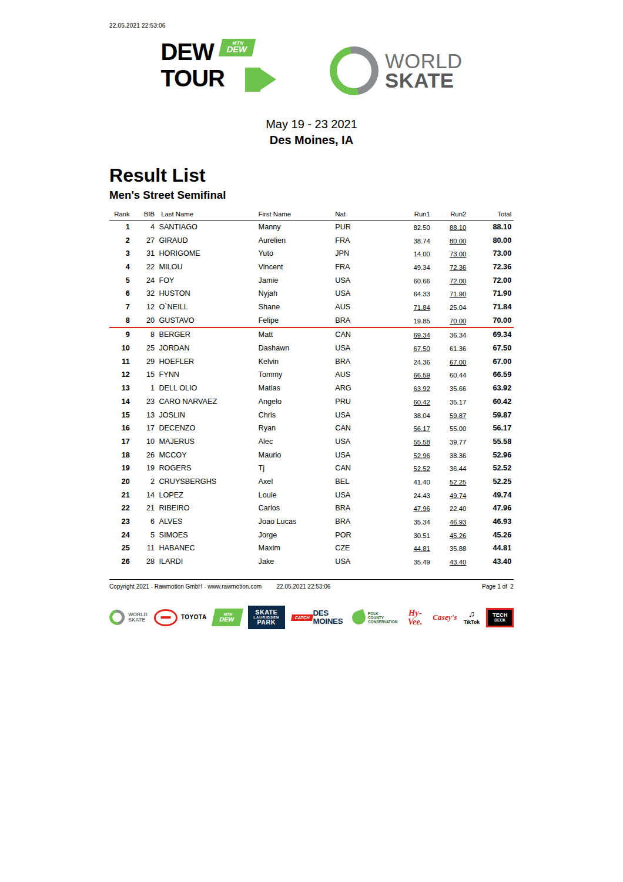22.05.2021 22:53:06
DEW
MTNDEW
TOUR
WORLD
SKATE
May 19 - 23 2021
Des Moines, IA
Result List
Men's Street Semifinal
| Rank | BIB | Last Name | First Name | Nat | Run1 | Run2 | Total |
| --- | --- | --- | --- | --- | --- | --- | --- |
| 1 | 4 | SANTIAGO | Manny | PUR | 82.50 | 88.10 | 88.10 |
| 2 | 27 | GIRAUD | Aurelien | FRA | 38.74 | 80.00 | 80.00 |
| 3 | 31 | HORIGOME | Yuto | JPN | 14.00 | 73.00 | 73.00 |
| 4 | 22 | MILOU | Vincent | FRA | 49.34 | 72.36 | 72.36 |
| 5 | 24 | FOY | Jamie | USA | 60.66 | 72.00 | 72.00 |
| 6 | 32 | HUSTON | Nyjah | USA | 64.33 | 71.90 | 71.90 |
| 7 | 12 | O`NEILL | Shane | AUS | 71.84 | 25.04 | 71.84 |
| 8 | 20 | GUSTAVO | Felipe | BRA | 19.85 | 70.00 | 70.00 |
| 9 | 8 | BERGER | Matt | CAN | 69.34 | 36.34 | 69.34 |
| 10 | 25 | JORDAN | Dashawn | USA | 67.50 | 61.36 | 67.50 |
| 11 | 29 | HOEFLER | Kelvin | BRA | 24.36 | 67.00 | 67.00 |
| 12 | 15 | FYNN | Tommy | AUS | 66.59 | 60.44 | 66.59 |
| 13 | 1 | DELL OLIO | Matias | ARG | 63.92 | 35.66 | 63.92 |
| 14 | 23 | CARO NARVAEZ | Angelo | PRU | 60.42 | 35.17 | 60.42 |
| 15 | 13 | JOSLIN | Chris | USA | 38.04 | 59.87 | 59.87 |
| 16 | 17 | DECENZO | Ryan | CAN | 56.17 | 55.00 | 56.17 |
| 17 | 10 | MAJERUS | Alec | USA | 55.58 | 39.77 | 55.58 |
| 18 | 26 | MCCOY | Maurio | USA | 52.96 | 38.36 | 52.96 |
| 19 | 19 | ROGERS | Tj | CAN | 52.52 | 36.44 | 52.52 |
| 20 | 2 | CRUYSBERGHS | Axel | BEL | 41.40 | 52.25 | 52.25 |
| 21 | 14 | LOPEZ | Louie | USA | 24.43 | 49.74 | 49.74 |
| 22 | 21 | RIBEIRO | Carlos | BRA | 47.96 | 22.40 | 47.96 |
| 23 | 6 | ALVES | Joao Lucas | BRA | 35.34 | 46.93 | 46.93 |
| 24 | 5 | SIMOES | Jorge | POR | 30.51 | 45.26 | 45.26 |
| 25 | 11 | HABANEC | Maxim | CZE | 44.81 | 35.88 | 44.81 |
| 26 | 28 | ILARDI | Jake | USA | 35.49 | 43.40 | 43.40 |
Copyright 2021 - Rawmotion GmbH - www.rawmotion.com 22.05.2021 22:53:06
Page 1 of 2
WORLD
SKATE
TOYOTA
MTNDEW
SKATELAURIDSENPARK
CATCH
DES MOINES
POLK
COUNTY
CONSERVATION
Hy-Vee.
Casey's
♫
TikTok
TECHDECK